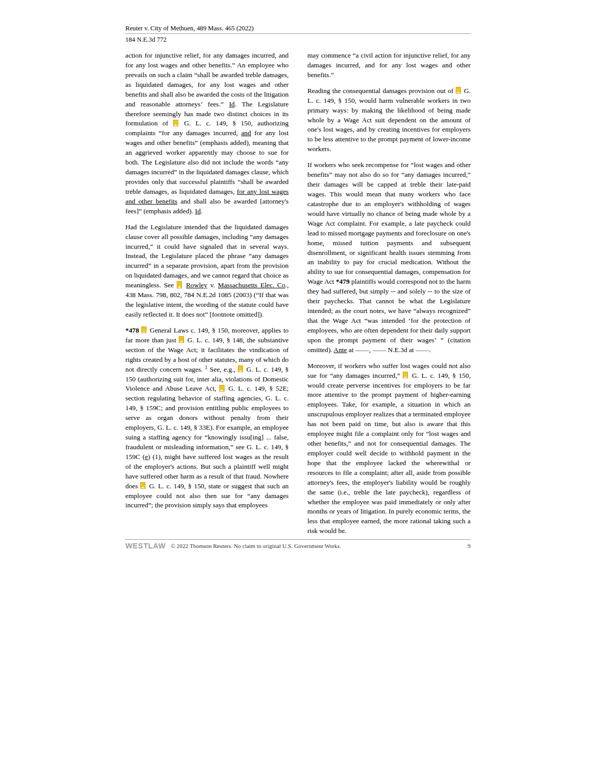Reuter v. City of Methuen, 489 Mass. 465 (2022)
184 N.E.3d 772
action for injunctive relief, for any damages incurred, and for any lost wages and other benefits.” An employee who prevails on such a claim “shall be awarded treble damages, as liquidated damages, for any lost wages and other benefits and shall also be awarded the costs of the litigation and reasonable attorneys’ fees.” Id. The Legislature therefore seemingly has made two distinct choices in its formulation of G. L. c. 149, § 150, authorizing complaints “for any damages incurred, and for any lost wages and other benefits” (emphasis added), meaning that an aggrieved worker apparently may choose to sue for both. The Legislature also did not include the words “any damages incurred” in the liquidated damages clause, which provides only that successful plaintiffs “shall be awarded treble damages, as liquidated damages, for any lost wages and other benefits and shall also be awarded [attorney's fees]” (emphasis added). Id.
Had the Legislature intended that the liquidated damages clause cover all possible damages, including “any damages incurred,” it could have signaled that in several ways. Instead, the Legislature placed the phrase “any damages incurred” in a separate provision, apart from the provision on liquidated damages, and we cannot regard that choice as meaningless. See Rowley v. Massachusetts Elec. Co., 438 Mass. 798, 802, 784 N.E.2d 1085 (2003) (“If that was the legislative intent, the wording of the statute could have easily reflected it. It does not” [footnote omitted]).
*478 General Laws c. 149, § 150, moreover, applies to far more than just G. L. c. 149, § 148, the substantive section of the Wage Act; it facilitates the vindication of rights created by a host of other statutes, many of which do not directly concern wages. 1 See, e.g., G. L. c. 149, § 150 (authorizing suit for, inter alia, violations of Domestic Violence and Abuse Leave Act, G. L. c. 149, § 52E; section regulating behavior of staffing agencies, G. L. c. 149, § 159C; and provision entitling public employees to serve as organ donors without penalty from their employers, G. L. c. 149, § 33E). For example, an employee suing a staffing agency for “knowingly issu[ing] ... false, fraudulent or misleading information,” see G. L. c. 149, § 159C (e) (1), might have suffered lost wages as the result of the employer's actions. But such a plaintiff well might have suffered other harm as a result of that fraud. Nowhere does G. L. c. 149, § 150, state or suggest that such an employee could not also then sue for “any damages incurred”; the provision simply says that employees
may commence “a civil action for injunctive relief, for any damages incurred, and for any lost wages and other benefits.”
Reading the consequential damages provision out of G. L. c. 149, § 150, would harm vulnerable workers in two primary ways: by making the likelihood of being made whole by a Wage Act suit dependent on the amount of one's lost wages, and by creating incentives for employers to be less attentive to the prompt payment of lower-income workers.
If workers who seek recompense for “lost wages and other benefits” may not also do so for “any damages incurred,” their damages will be capped at treble their late-paid wages. This would mean that many workers who face catastrophe due to an employer's withholding of wages would have virtually no chance of being made whole by a Wage Act complaint. For example, a late paycheck could lead to missed mortgage payments and foreclosure on one's home, missed tuition payments and subsequent disenrollment, or significant health issues stemming from an inability to pay for crucial medication. Without the ability to sue for consequential damages, compensation for Wage Act *479 plaintiffs would correspond not to the harm they had suffered, but simply -- and solely -- to the size of their paychecks. That cannot be what the Legislature intended; as the court notes, we have “always recognized” that the Wage Act “was intended ‘for the protection of employees, who are often dependent for their daily support upon the prompt payment of their wages’ ” (citation omitted). Ante at ——, —— N.E.3d at ——.
Moreover, if workers who suffer lost wages could not also sue for “any damages incurred,” G. L. c. 149, § 150, would create perverse incentives for employers to be far more attentive to the prompt payment of higher-earning employees. Take, for example, a situation in which an unscrupulous employer realizes that a terminated employee has not been paid on time, but also is aware that this employee might file a complaint only for “lost wages and other benefits,” and not for consequential damages. The employer could well decide to withhold payment in the hope that the employee lacked the wherewithal or resources to file a complaint; after all, aside from possible attorney's fees, the employer's liability would be roughly the same (i.e., treble the late paycheck), regardless of whether the employee was paid immediately or only after months or years of litigation. In purely economic terms, the less that employee earned, the more rational taking such a risk would be.
WESTLAW © 2022 Thomson Reuters. No claim to original U.S. Government Works. 9